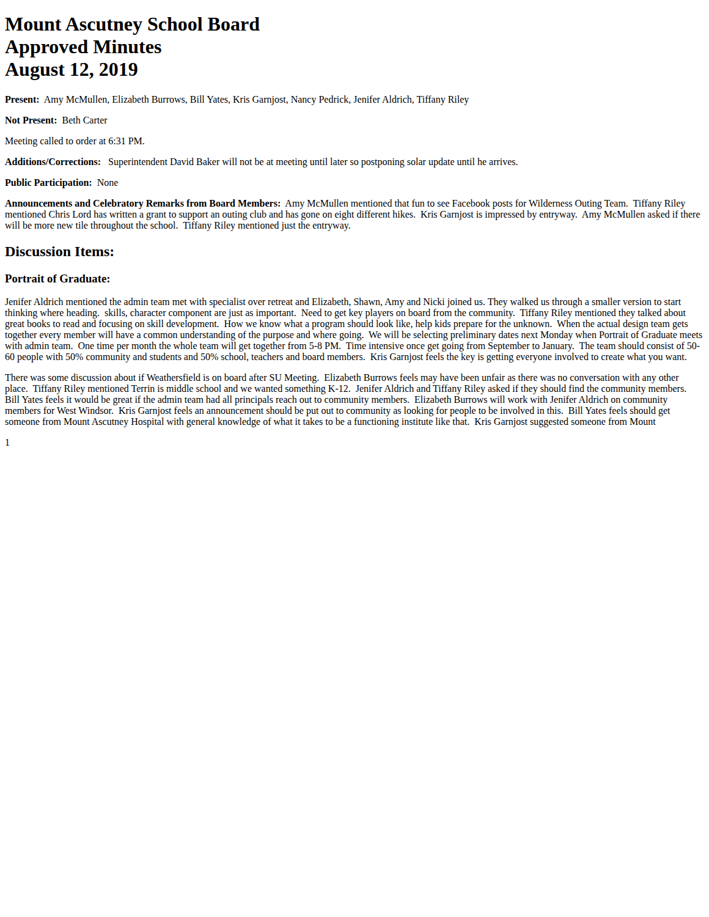Mount Ascutney School Board
Approved Minutes
August 12, 2019
Present: Amy McMullen, Elizabeth Burrows, Bill Yates, Kris Garnjost, Nancy Pedrick, Jenifer Aldrich, Tiffany Riley
Not Present: Beth Carter
Meeting called to order at 6:31 PM.
Additions/Corrections: Superintendent David Baker will not be at meeting until later so postponing solar update until he arrives.
Public Participation: None
Announcements and Celebratory Remarks from Board Members: Amy McMullen mentioned that fun to see Facebook posts for Wilderness Outing Team. Tiffany Riley mentioned Chris Lord has written a grant to support an outing club and has gone on eight different hikes. Kris Garnjost is impressed by entryway. Amy McMullen asked if there will be more new tile throughout the school. Tiffany Riley mentioned just the entryway.
Discussion Items:
Portrait of Graduate:
Jenifer Aldrich mentioned the admin team met with specialist over retreat and Elizabeth, Shawn, Amy and Nicki joined us. They walked us through a smaller version to start thinking where heading. skills, character component are just as important. Need to get key players on board from the community. Tiffany Riley mentioned they talked about great books to read and focusing on skill development. How we know what a program should look like, help kids prepare for the unknown. When the actual design team gets together every member will have a common understanding of the purpose and where going. We will be selecting preliminary dates next Monday when Portrait of Graduate meets with admin team. One time per month the whole team will get together from 5-8 PM. Time intensive once get going from September to January. The team should consist of 50-60 people with 50% community and students and 50% school, teachers and board members. Kris Garnjost feels the key is getting everyone involved to create what you want.
There was some discussion about if Weathersfield is on board after SU Meeting. Elizabeth Burrows feels may have been unfair as there was no conversation with any other place. Tiffany Riley mentioned Terrin is middle school and we wanted something K-12. Jenifer Aldrich and Tiffany Riley asked if they should find the community members. Bill Yates feels it would be great if the admin team had all principals reach out to community members. Elizabeth Burrows will work with Jenifer Aldrich on community members for West Windsor. Kris Garnjost feels an announcement should be put out to community as looking for people to be involved in this. Bill Yates feels should get someone from Mount Ascutney Hospital with general knowledge of what it takes to be a functioning institute like that. Kris Garnjost suggested someone from Mount
1